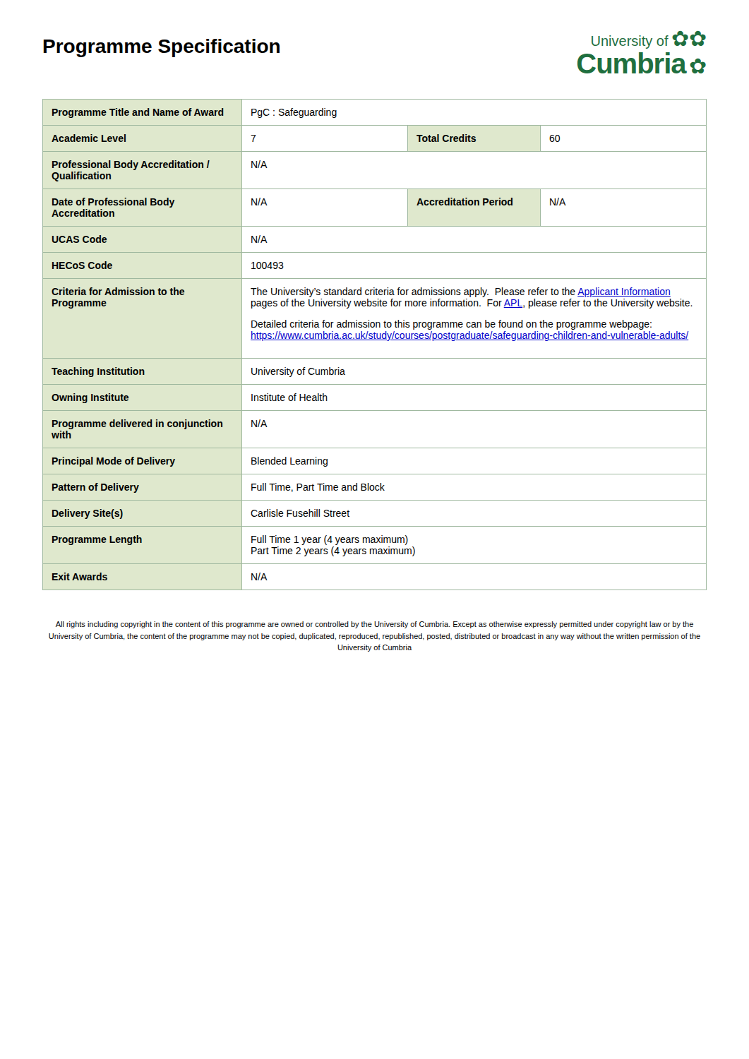Programme Specification
University of ✿✿
Cumbria ✿
| Programme Title and Name of Award | PgC : Safeguarding |
| Academic Level | 7 | Total Credits | 60 |
| Professional Body Accreditation / Qualification | N/A |
| Date of Professional Body Accreditation | N/A | Accreditation Period | N/A |
| UCAS Code | N/A |
| HECoS Code | 100493 |
| Criteria for Admission to the Programme | The University’s standard criteria for admissions apply. Please refer to the Applicant Information pages of the University website for more information. For APL , please refer to the University website. Detailed criteria for admission to this programme can be found on the programme webpage: https://www.cumbria.ac.uk/study/courses/postgraduate/safeguarding-children-and-vulnerable-adults/ |
| Teaching Institution | University of Cumbria |
| Owning Institute | Institute of Health |
| Programme delivered in conjunction with | N/A |
| Principal Mode of Delivery | Blended Learning |
| Pattern of Delivery | Full Time, Part Time and Block |
| Delivery Site(s) | Carlisle Fusehill Street |
| Programme Length | Full Time 1 year (4 years maximum) Part Time 2 years (4 years maximum) |
| Exit Awards | N/A |
All rights including copyright in the content of this programme are owned or controlled by the University of Cumbria. Except as otherwise expressly permitted under copyright law or by the University of Cumbria, the content of the programme may not be copied, duplicated, reproduced, republished, posted, distributed or broadcast in any way without the written permission of the University of Cumbria